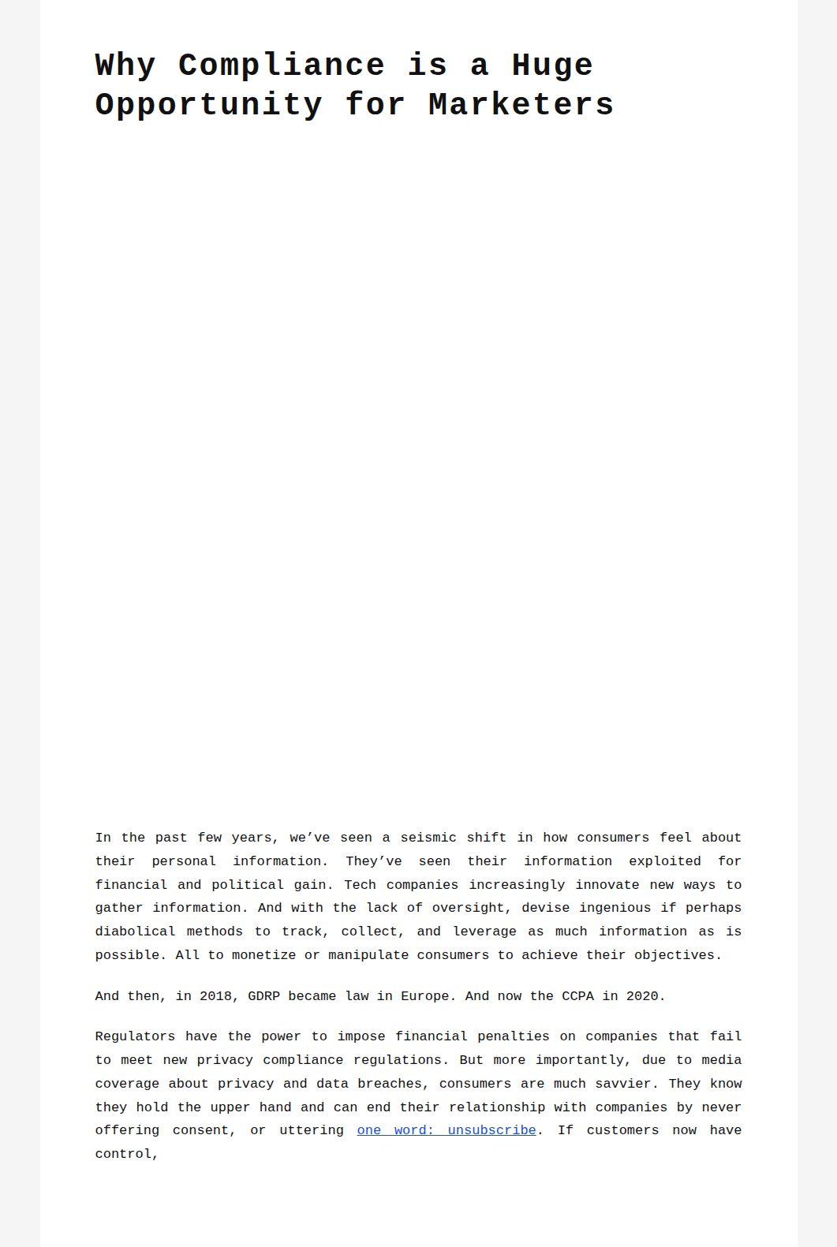Why Compliance is a Huge Opportunity for Marketers
In the past few years, we’ve seen a seismic shift in how consumers feel about their personal information. They’ve seen their information exploited for financial and political gain. Tech companies increasingly innovate new ways to gather information. And with the lack of oversight, devise ingenious if perhaps diabolical methods to track, collect, and leverage as much information as is possible. All to monetize or manipulate consumers to achieve their objectives.
And then, in 2018, GDRP became law in Europe. And now the CCPA in 2020.
Regulators have the power to impose financial penalties on companies that fail to meet new privacy compliance regulations. But more importantly, due to media coverage about privacy and data breaches, consumers are much savvier. They know they hold the upper hand and can end their relationship with companies by never offering consent, or uttering one word: unsubscribe. If customers now have control,